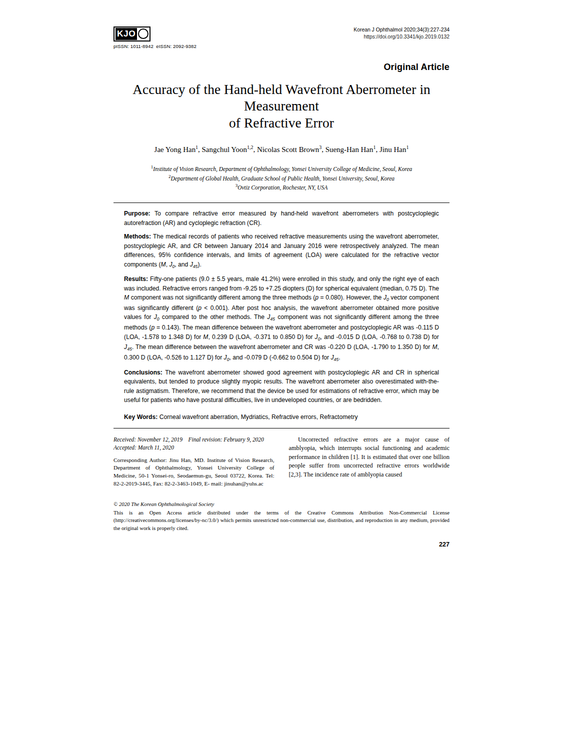KJO
pISSN: 1011-8942 eISSN: 2092-9382
Korean J Ophthalmol 2020;34(3):227-234
https://doi.org/10.3341/kjo.2019.0132
Original Article
Accuracy of the Hand-held Wavefront Aberrometer in Measurement
of Refractive Error
Jae Yong Han1, Sangchul Yoon1,2, Nicolas Scott Brown3, Sueng-Han Han1, Jinu Han1
1Institute of Vision Research, Department of Ophthalmology, Yonsei University College of Medicine, Seoul, Korea
2Department of Global Health, Graduate School of Public Health, Yonsei University, Seoul, Korea
3Ovtiz Corporation, Rochester, NY, USA
Purpose: To compare refractive error measured by hand-held wavefront aberrometers with postcycloplegic autorefraction (AR) and cycloplegic refraction (CR).
Methods: The medical records of patients who received refractive measurements using the wavefront aberrometer, postcycloplegic AR, and CR between January 2014 and January 2016 were retrospectively analyzed. The mean differences, 95% confidence intervals, and limits of agreement (LOA) were calculated for the refractive vector components (M, J0, and J45).
Results: Fifty-one patients (9.0 ± 5.5 years, male 41.2%) were enrolled in this study, and only the right eye of each was included. Refractive errors ranged from -9.25 to +7.25 diopters (D) for spherical equivalent (median, 0.75 D). The M component was not significantly different among the three methods (p = 0.080). However, the J0 vector component was significantly different (p < 0.001). After post hoc analysis, the wavefront aberrometer obtained more positive values for J0 compared to the other methods. The J45 component was not significantly different among the three methods (p = 0.143). The mean difference between the wavefront aberrometer and postcycloplegic AR was -0.115 D (LOA, -1.578 to 1.348 D) for M, 0.239 D (LOA, -0.371 to 0.850 D) for J0, and -0.015 D (LOA, -0.768 to 0.738 D) for J45. The mean difference between the wavefront aberrometer and CR was -0.220 D (LOA, -1.790 to 1.350 D) for M, 0.300 D (LOA, -0.526 to 1.127 D) for J0, and -0.079 D (-0.662 to 0.504 D) for J45.
Conclusions: The wavefront aberrometer showed good agreement with postcycloplegic AR and CR in spherical equivalents, but tended to produce slightly myopic results. The wavefront aberrometer also overestimated with-the-rule astigmatism. Therefore, we recommend that the device be used for estimations of refractive error, which may be useful for patients who have postural difficulties, live in undeveloped countries, or are bedridden.
Key Words: Corneal wavefront aberration, Mydriatics, Refractive errors, Refractometry
Received: November 12, 2019 Final revision: February 9, 2020
Accepted: March 11, 2020
Corresponding Author: Jinu Han, MD. Institute of Vision Research, Department of Ophthalmology, Yonsei University College of Medicine, 50-1 Yonsei-ro, Seodaemun-gu, Seoul 03722, Korea. Tel: 82-2-2019-3445, Fax: 82-2-3463-1049, E- mail: jinuhan@yuhs.ac
Uncorrected refractive errors are a major cause of amblyopia, which interrupts social functioning and academic performance in children [1]. It is estimated that over one billion people suffer from uncorrected refractive errors worldwide [2,3]. The incidence rate of amblyopia caused
© 2020 The Korean Ophthalmological Society
This is an Open Access article distributed under the terms of the Creative Commons Attribution Non-Commercial License (http://creativecommons.org/licenses/by-nc/3.0/) which permits unrestricted non-commercial use, distribution, and reproduction in any medium, provided the original work is properly cited.
227